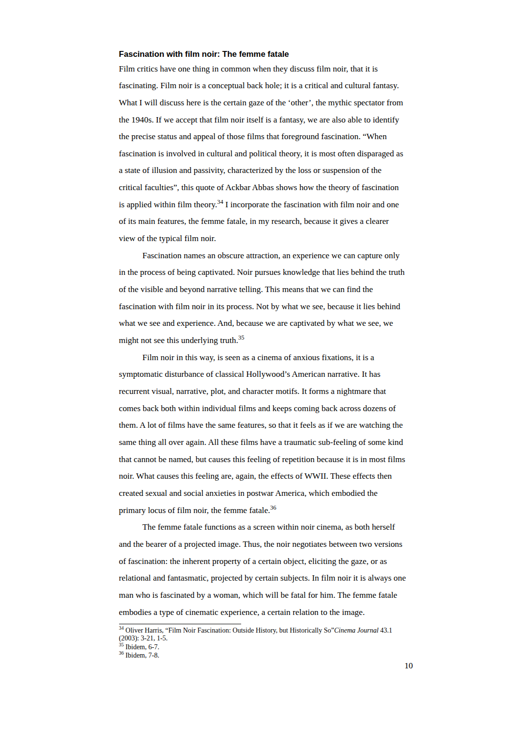Fascination with film noir: The femme fatale
Film critics have one thing in common when they discuss film noir, that it is fascinating. Film noir is a conceptual back hole; it is a critical and cultural fantasy. What I will discuss here is the certain gaze of the ‘other’, the mythic spectator from the 1940s. If we accept that film noir itself is a fantasy, we are also able to identify the precise status and appeal of those films that foreground fascination. “When fascination is involved in cultural and political theory, it is most often disparaged as a state of illusion and passivity, characterized by the loss or suspension of the critical faculties”, this quote of Ackbar Abbas shows how the theory of fascination is applied within film theory.34 I incorporate the fascination with film noir and one of its main features, the femme fatale, in my research, because it gives a clearer view of the typical film noir.
Fascination names an obscure attraction, an experience we can capture only in the process of being captivated. Noir pursues knowledge that lies behind the truth of the visible and beyond narrative telling. This means that we can find the fascination with film noir in its process. Not by what we see, because it lies behind what we see and experience. And, because we are captivated by what we see, we might not see this underlying truth.35
Film noir in this way, is seen as a cinema of anxious fixations, it is a symptomatic disturbance of classical Hollywood’s American narrative. It has recurrent visual, narrative, plot, and character motifs. It forms a nightmare that comes back both within individual films and keeps coming back across dozens of them. A lot of films have the same features, so that it feels as if we are watching the same thing all over again. All these films have a traumatic sub-feeling of some kind that cannot be named, but causes this feeling of repetition because it is in most films noir. What causes this feeling are, again, the effects of WWII. These effects then created sexual and social anxieties in postwar America, which embodied the primary locus of film noir, the femme fatale.36
The femme fatale functions as a screen within noir cinema, as both herself and the bearer of a projected image. Thus, the noir negotiates between two versions of fascination: the inherent property of a certain object, eliciting the gaze, or as relational and fantasmatic, projected by certain subjects. In film noir it is always one man who is fascinated by a woman, which will be fatal for him. The femme fatale embodies a type of cinematic experience, a certain relation to the image.
34 Oliver Harris, “Film Noir Fascination: Outside History, but Historically So”Cinema Journal 43.1 (2003): 3-21, 1-5.
35 Ibidem, 6-7.
36 Ibidem, 7-8.
10